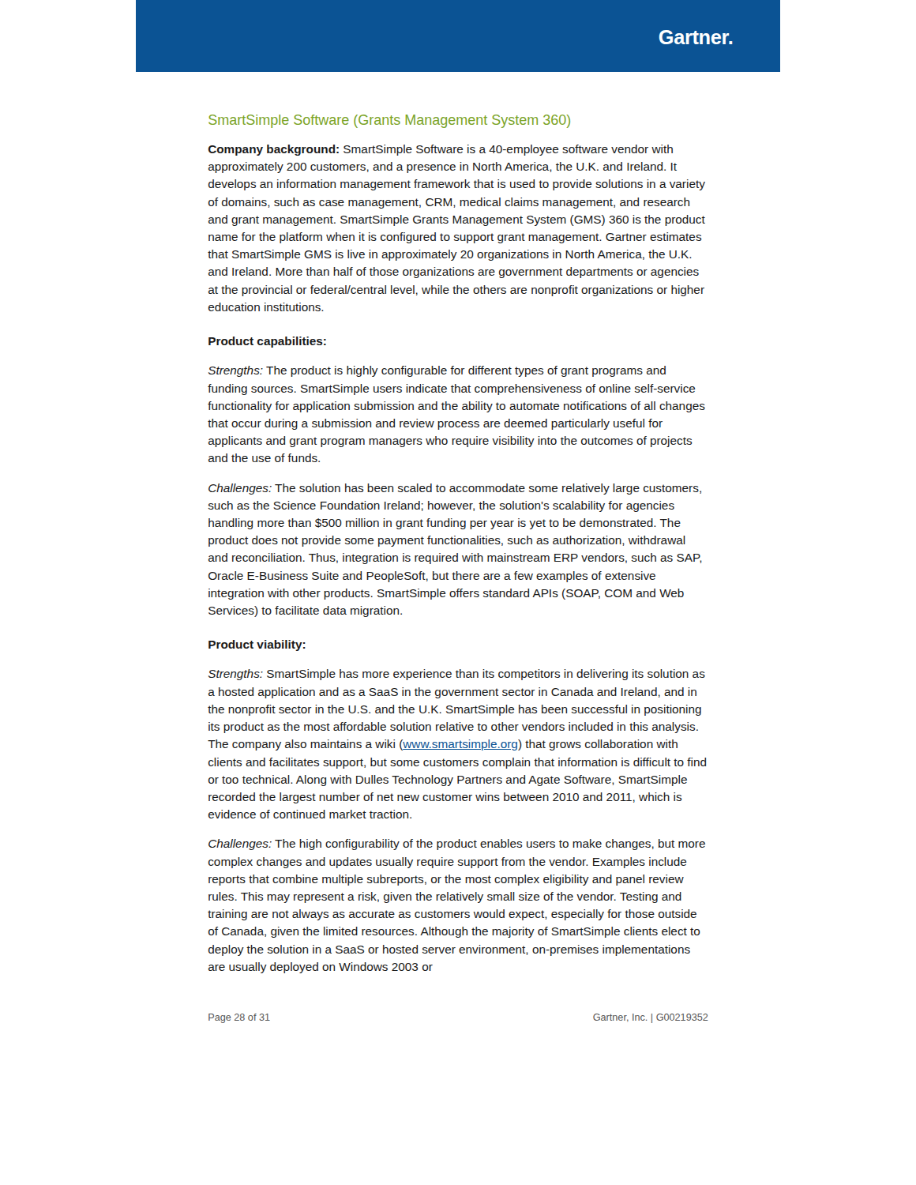Gartner.
SmartSimple Software (Grants Management System 360)
Company background: SmartSimple Software is a 40-employee software vendor with approximately 200 customers, and a presence in North America, the U.K. and Ireland. It develops an information management framework that is used to provide solutions in a variety of domains, such as case management, CRM, medical claims management, and research and grant management. SmartSimple Grants Management System (GMS) 360 is the product name for the platform when it is configured to support grant management. Gartner estimates that SmartSimple GMS is live in approximately 20 organizations in North America, the U.K. and Ireland. More than half of those organizations are government departments or agencies at the provincial or federal/central level, while the others are nonprofit organizations or higher education institutions.
Product capabilities:
Strengths: The product is highly configurable for different types of grant programs and funding sources. SmartSimple users indicate that comprehensiveness of online self-service functionality for application submission and the ability to automate notifications of all changes that occur during a submission and review process are deemed particularly useful for applicants and grant program managers who require visibility into the outcomes of projects and the use of funds.
Challenges: The solution has been scaled to accommodate some relatively large customers, such as the Science Foundation Ireland; however, the solution's scalability for agencies handling more than $500 million in grant funding per year is yet to be demonstrated. The product does not provide some payment functionalities, such as authorization, withdrawal and reconciliation. Thus, integration is required with mainstream ERP vendors, such as SAP, Oracle E-Business Suite and PeopleSoft, but there are a few examples of extensive integration with other products. SmartSimple offers standard APIs (SOAP, COM and Web Services) to facilitate data migration.
Product viability:
Strengths: SmartSimple has more experience than its competitors in delivering its solution as a hosted application and as a SaaS in the government sector in Canada and Ireland, and in the nonprofit sector in the U.S. and the U.K. SmartSimple has been successful in positioning its product as the most affordable solution relative to other vendors included in this analysis. The company also maintains a wiki (www.smartsimple.org) that grows collaboration with clients and facilitates support, but some customers complain that information is difficult to find or too technical. Along with Dulles Technology Partners and Agate Software, SmartSimple recorded the largest number of net new customer wins between 2010 and 2011, which is evidence of continued market traction.
Challenges: The high configurability of the product enables users to make changes, but more complex changes and updates usually require support from the vendor. Examples include reports that combine multiple subreports, or the most complex eligibility and panel review rules. This may represent a risk, given the relatively small size of the vendor. Testing and training are not always as accurate as customers would expect, especially for those outside of Canada, given the limited resources. Although the majority of SmartSimple clients elect to deploy the solution in a SaaS or hosted server environment, on-premises implementations are usually deployed on Windows 2003 or
Page 28 of 31 Gartner, Inc. | G00219352